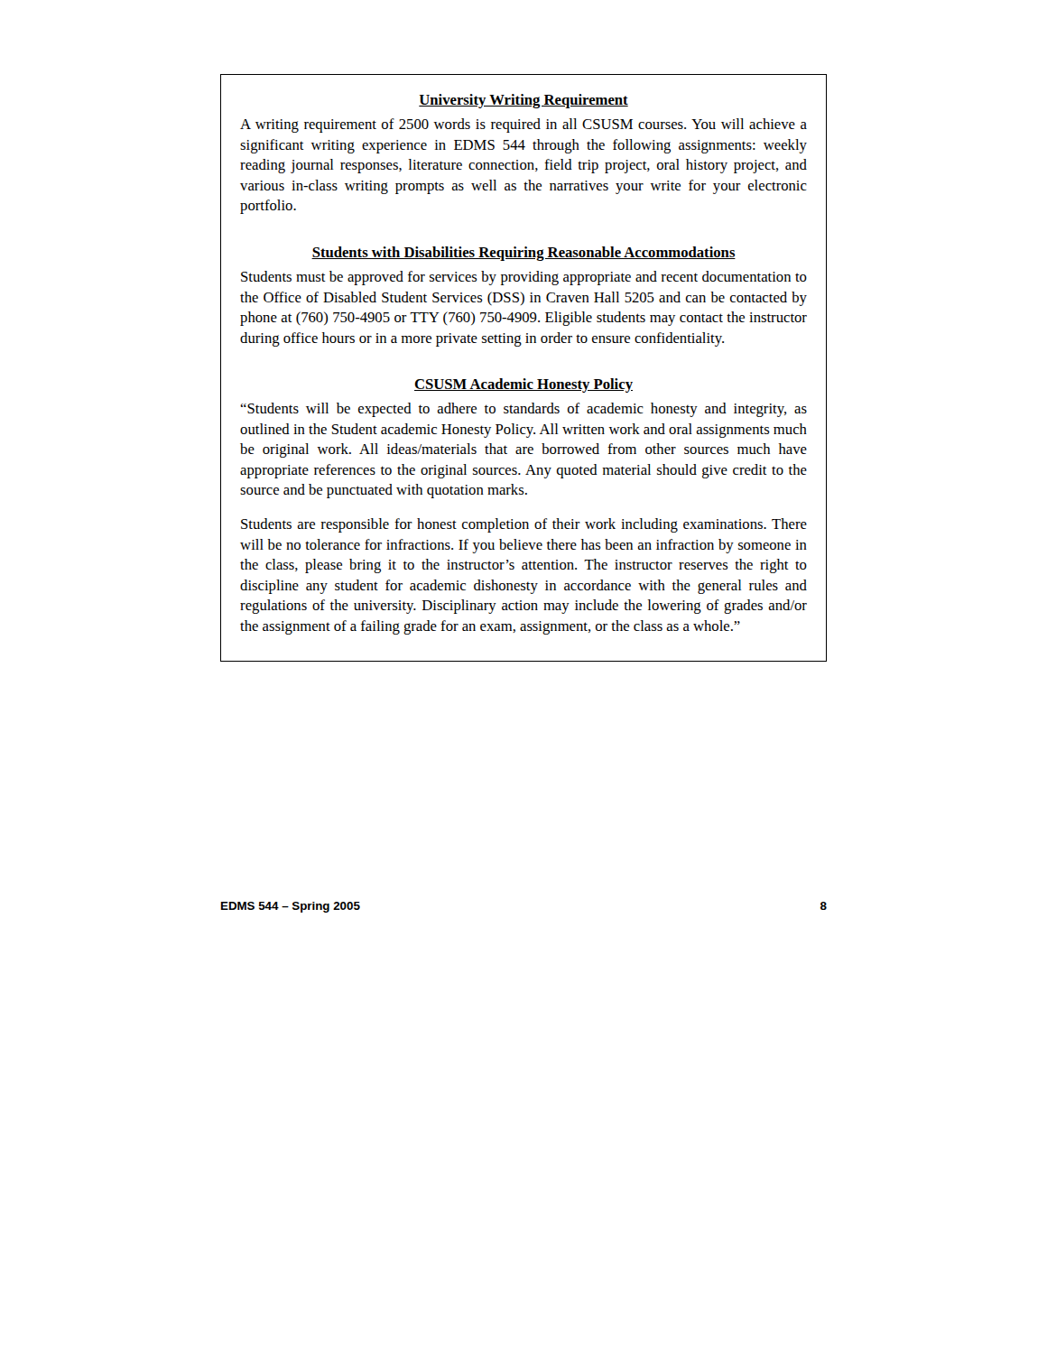University Writing Requirement
A writing requirement of 2500 words is required in all CSUSM courses. You will achieve a significant writing experience in EDMS 544 through the following assignments: weekly reading journal responses, literature connection, field trip project, oral history project, and various in-class writing prompts as well as the narratives your write for your electronic portfolio.
Students with Disabilities Requiring Reasonable Accommodations
Students must be approved for services by providing appropriate and recent documentation to the Office of Disabled Student Services (DSS) in Craven Hall 5205 and can be contacted by phone at (760) 750-4905 or TTY (760) 750-4909. Eligible students may contact the instructor during office hours or in a more private setting in order to ensure confidentiality.
CSUSM Academic Honesty Policy
“Students will be expected to adhere to standards of academic honesty and integrity, as outlined in the Student academic Honesty Policy. All written work and oral assignments much be original work. All ideas/materials that are borrowed from other sources much have appropriate references to the original sources. Any quoted material should give credit to the source and be punctuated with quotation marks.
Students are responsible for honest completion of their work including examinations. There will be no tolerance for infractions. If you believe there has been an infraction by someone in the class, please bring it to the instructor’s attention. The instructor reserves the right to discipline any student for academic dishonesty in accordance with the general rules and regulations of the university. Disciplinary action may include the lowering of grades and/or the assignment of a failing grade for an exam, assignment, or the class as a whole.”
EDMS 544 – Spring 2005 8